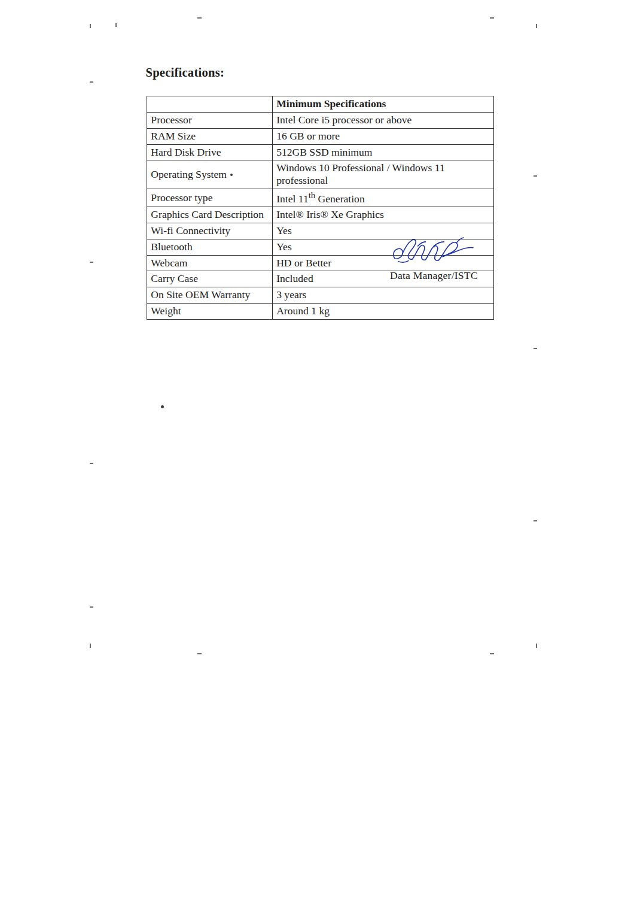Specifications:
| | Minimum Specifications |
| --- | --- |
| Processor | Intel Core i5 processor or above |
| RAM Size | 16 GB or more |
| Hard Disk Drive | 512GB SSD minimum |
| Operating System | Windows 10 Professional / Windows 11 professional |
| Processor type | Intel 11 th Generation |
| Graphics Card Description | Intel® Iris® Xe Graphics |
| Wi-fi Connectivity | Yes |
| Bluetooth | Yes |
| Webcam | HD or Better |
| Carry Case | Included |
| On Site OEM Warranty | 3 years |
| Weight | Around 1 kg |
Data Manager/ISTC